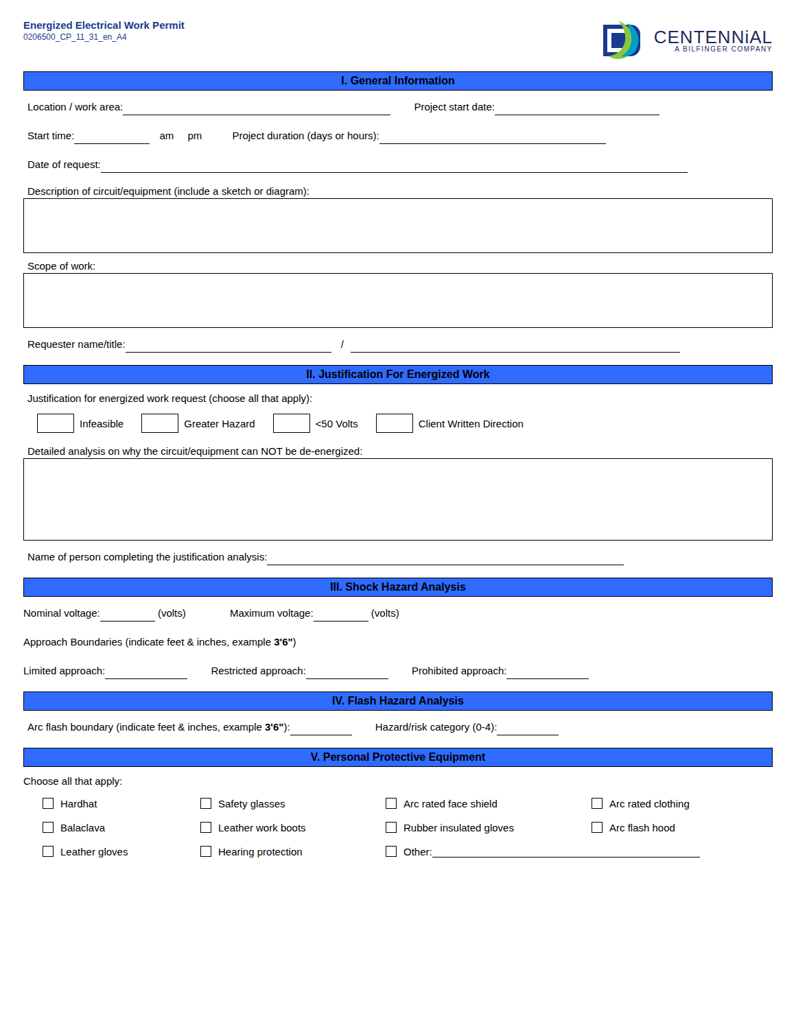Energized Electrical Work Permit
0206500_CP_11_31_en_A4
CENTENNiAL
A BILFINGER COMPANY
I. General Information
Location / work area: Project start date:
Start time: am pm Project duration (days or hours):
Date of request:
Description of circuit/equipment (include a sketch or diagram):
Scope of work:
Requester name/title: /
II. Justification For Energized Work
Justification for energized work request (choose all that apply):
Infeasible
Greater Hazard
<50 Volts
Client Written Direction
Detailed analysis on why the circuit/equipment can NOT be de-energized:
Name of person completing the justification analysis:
III. Shock Hazard Analysis
Nominal voltage: (volts) Maximum voltage: (volts)
Approach Boundaries (indicate feet & inches, example 3'6")
Limited approach: Restricted approach: Prohibited approach:
IV. Flash Hazard Analysis
Arc flash boundary (indicate feet & inches, example 3'6"): Hazard/risk category (0-4):
V. Personal Protective Equipment
Choose all that apply:
Hardhat
Safety glasses
Arc rated face shield
Arc rated clothing
Balaclava
Leather work boots
Rubber insulated gloves
Arc flash hood
Leather gloves
Hearing protection
Other: